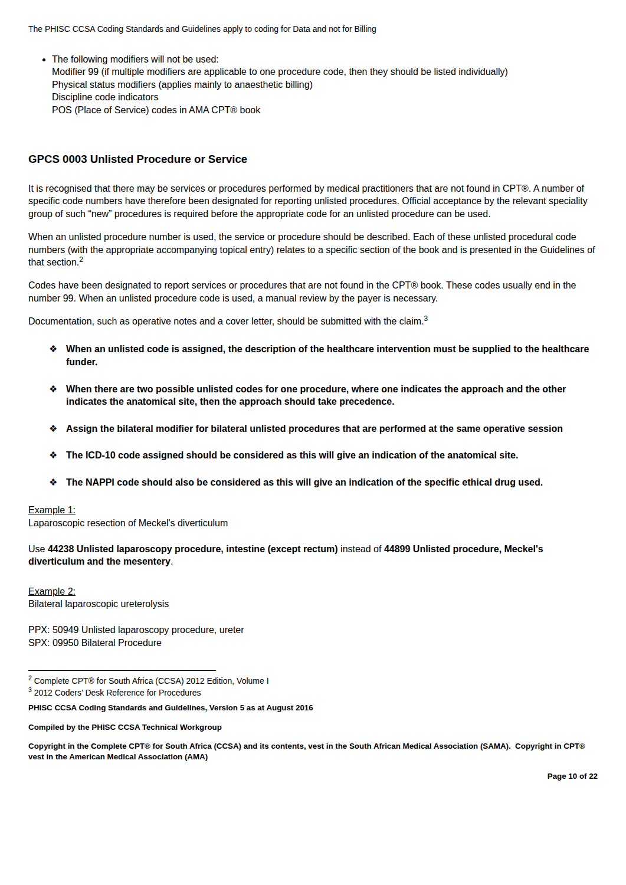The PHISC CCSA Coding Standards and Guidelines apply to coding for Data and not for Billing
The following modifiers will not be used:
Modifier 99 (if multiple modifiers are applicable to one procedure code, then they should be listed individually)
Physical status modifiers (applies mainly to anaesthetic billing)
Discipline code indicators
POS (Place of Service) codes in AMA CPT® book
GPCS 0003 Unlisted Procedure or Service
It is recognised that there may be services or procedures performed by medical practitioners that are not found in CPT®. A number of specific code numbers have therefore been designated for reporting unlisted procedures. Official acceptance by the relevant speciality group of such “new” procedures is required before the appropriate code for an unlisted procedure can be used.
When an unlisted procedure number is used, the service or procedure should be described. Each of these unlisted procedural code numbers (with the appropriate accompanying topical entry) relates to a specific section of the book and is presented in the Guidelines of that section.2
Codes have been designated to report services or procedures that are not found in the CPT® book. These codes usually end in the number 99. When an unlisted procedure code is used, a manual review by the payer is necessary.
Documentation, such as operative notes and a cover letter, should be submitted with the claim.3
When an unlisted code is assigned, the description of the healthcare intervention must be supplied to the healthcare funder.
When there are two possible unlisted codes for one procedure, where one indicates the approach and the other indicates the anatomical site, then the approach should take precedence.
Assign the bilateral modifier for bilateral unlisted procedures that are performed at the same operative session
The ICD-10 code assigned should be considered as this will give an indication of the anatomical site.
The NAPPI code should also be considered as this will give an indication of the specific ethical drug used.
Example 1:
Laparoscopic resection of Meckel's diverticulum
Use 44238 Unlisted laparoscopy procedure, intestine (except rectum) instead of 44899 Unlisted procedure, Meckel's diverticulum and the mesentery.
Example 2:
Bilateral laparoscopic ureterolysis
PPX: 50949 Unlisted laparoscopy procedure, ureter
SPX: 09950 Bilateral Procedure
2 Complete CPT® for South Africa (CCSA) 2012 Edition, Volume I
3 2012 Coders’ Desk Reference for Procedures
PHISC CCSA Coding Standards and Guidelines, Version 5 as at August 2016
Compiled by the PHISC CCSA Technical Workgroup
Copyright in the Complete CPT® for South Africa (CCSA) and its contents, vest in the South African Medical Association (SAMA). Copyright in CPT® vest in the American Medical Association (AMA)
Page 10 of 22